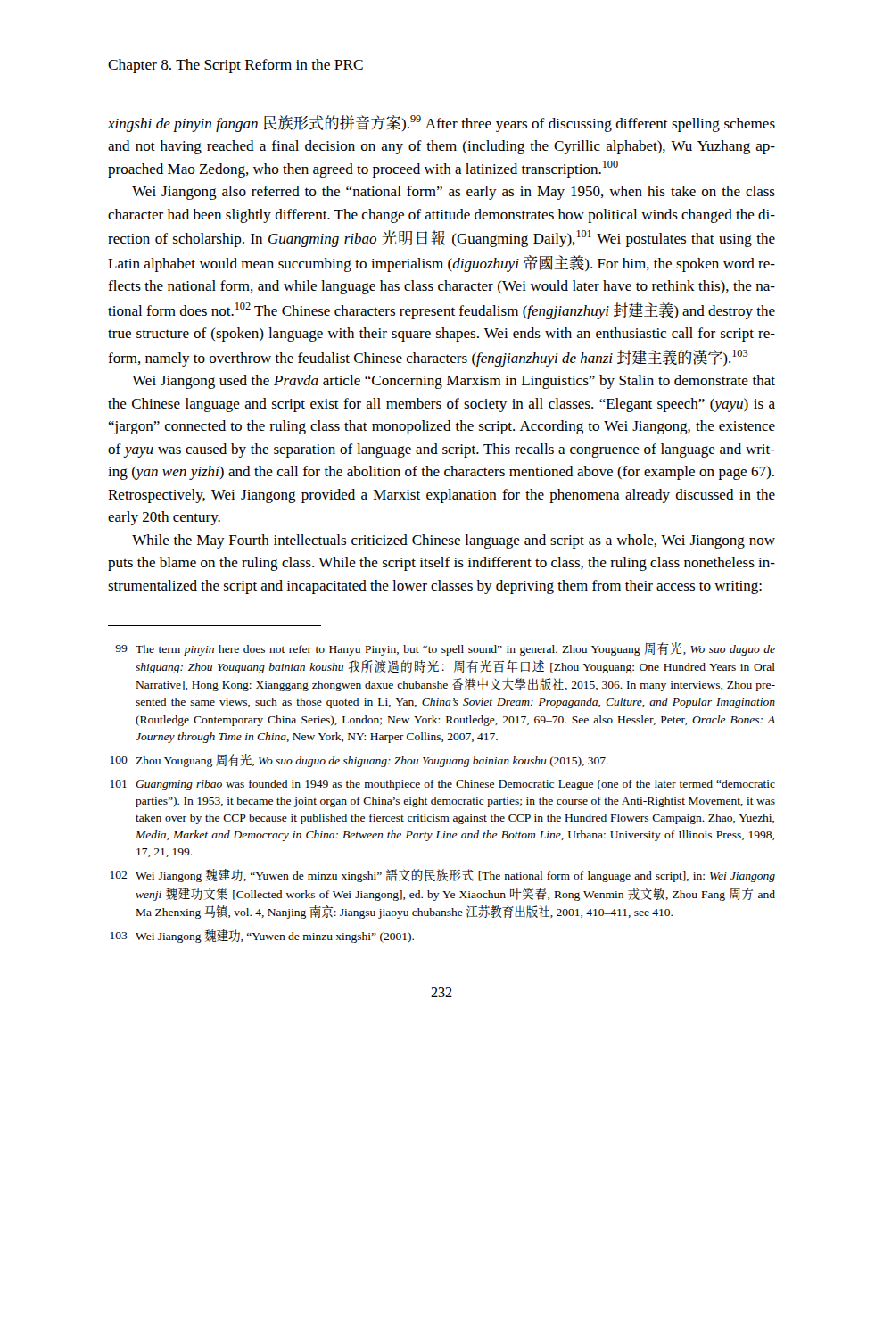Chapter 8. The Script Reform in the PRC
xingshi de pinyin fangan 民族形式的拼音方案).99 After three years of discussing different spelling schemes and not having reached a final decision on any of them (including the Cyrillic alphabet), Wu Yuzhang approached Mao Zedong, who then agreed to proceed with a latinized transcription.100
Wei Jiangong also referred to the “national form” as early as in May 1950, when his take on the class character had been slightly different. The change of attitude demonstrates how political winds changed the direction of scholarship. In Guangming ribao 光明日報 (Guangming Daily),101 Wei postulates that using the Latin alphabet would mean succumbing to imperialism (diguozhuyi 帝國主義). For him, the spoken word reflects the national form, and while language has class character (Wei would later have to rethink this), the national form does not.102 The Chinese characters represent feudalism (fengjianzhuyi 封建主義) and destroy the true structure of (spoken) language with their square shapes. Wei ends with an enthusiastic call for script reform, namely to overthrow the feudalist Chinese characters (fengjianzhuyi de hanzi 封建主義的漢字).103
Wei Jiangong used the Pravda article “Concerning Marxism in Linguistics” by Stalin to demonstrate that the Chinese language and script exist for all members of society in all classes. “Elegant speech” (yayu) is a “jargon” connected to the ruling class that monopolized the script. According to Wei Jiangong, the existence of yayu was caused by the separation of language and script. This recalls a congruence of language and writing (yan wen yizhi) and the call for the abolition of the characters mentioned above (for example on page 67). Retrospectively, Wei Jiangong provided a Marxist explanation for the phenomena already discussed in the early 20th century.
While the May Fourth intellectuals criticized Chinese language and script as a whole, Wei Jiangong now puts the blame on the ruling class. While the script itself is indifferent to class, the ruling class nonetheless instrumentalized the script and incapacitated the lower classes by depriving them from their access to writing:
99 The term pinyin here does not refer to Hanyu Pinyin, but “to spell sound” in general. Zhou Youguang 周有光, Wo suo duguo de shiguang: Zhou Youguang bainian koushu 我所渡過的時光：周有光百年口述 [Zhou Youguang: One Hundred Years in Oral Narrative], Hong Kong: Xianggang zhongwen daxue chubanshe 香港中文大學出版社, 2015, 306. In many interviews, Zhou presented the same views, such as those quoted in Li, Yan, China’s Soviet Dream: Propaganda, Culture, and Popular Imagination (Routledge Contemporary China Series), London; New York: Routledge, 2017, 69–70. See also Hessler, Peter, Oracle Bones: A Journey through Time in China, New York, NY: Harper Collins, 2007, 417.
100 Zhou Youguang 周有光, Wo suo duguo de shiguang: Zhou Youguang bainian koushu (2015), 307.
101 Guangming ribao was founded in 1949 as the mouthpiece of the Chinese Democratic League (one of the later termed “democratic parties”). In 1953, it became the joint organ of China’s eight democratic parties; in the course of the Anti-Rightist Movement, it was taken over by the CCP because it published the fiercest criticism against the CCP in the Hundred Flowers Campaign. Zhao, Yuezhi, Media, Market and Democracy in China: Between the Party Line and the Bottom Line, Urbana: University of Illinois Press, 1998, 17, 21, 199.
102 Wei Jiangong 魏建功, “Yuwen de minzu xingshi” 語文的民族形式 [The national form of language and script], in: Wei Jiangong wenji 魏建功文集 [Collected works of Wei Jiangong], ed. by Ye Xiaochun 叶笑春, Rong Wenmin 戎文敏, Zhou Fang 周方 and Ma Zhenxing 马镇, vol. 4, Nanjing 南京: Jiangsu jiaoyu chubanshe 江苏教育出版社, 2001, 410–411, see 410.
103 Wei Jiangong 魏建功, “Yuwen de minzu xingshi” (2001).
232